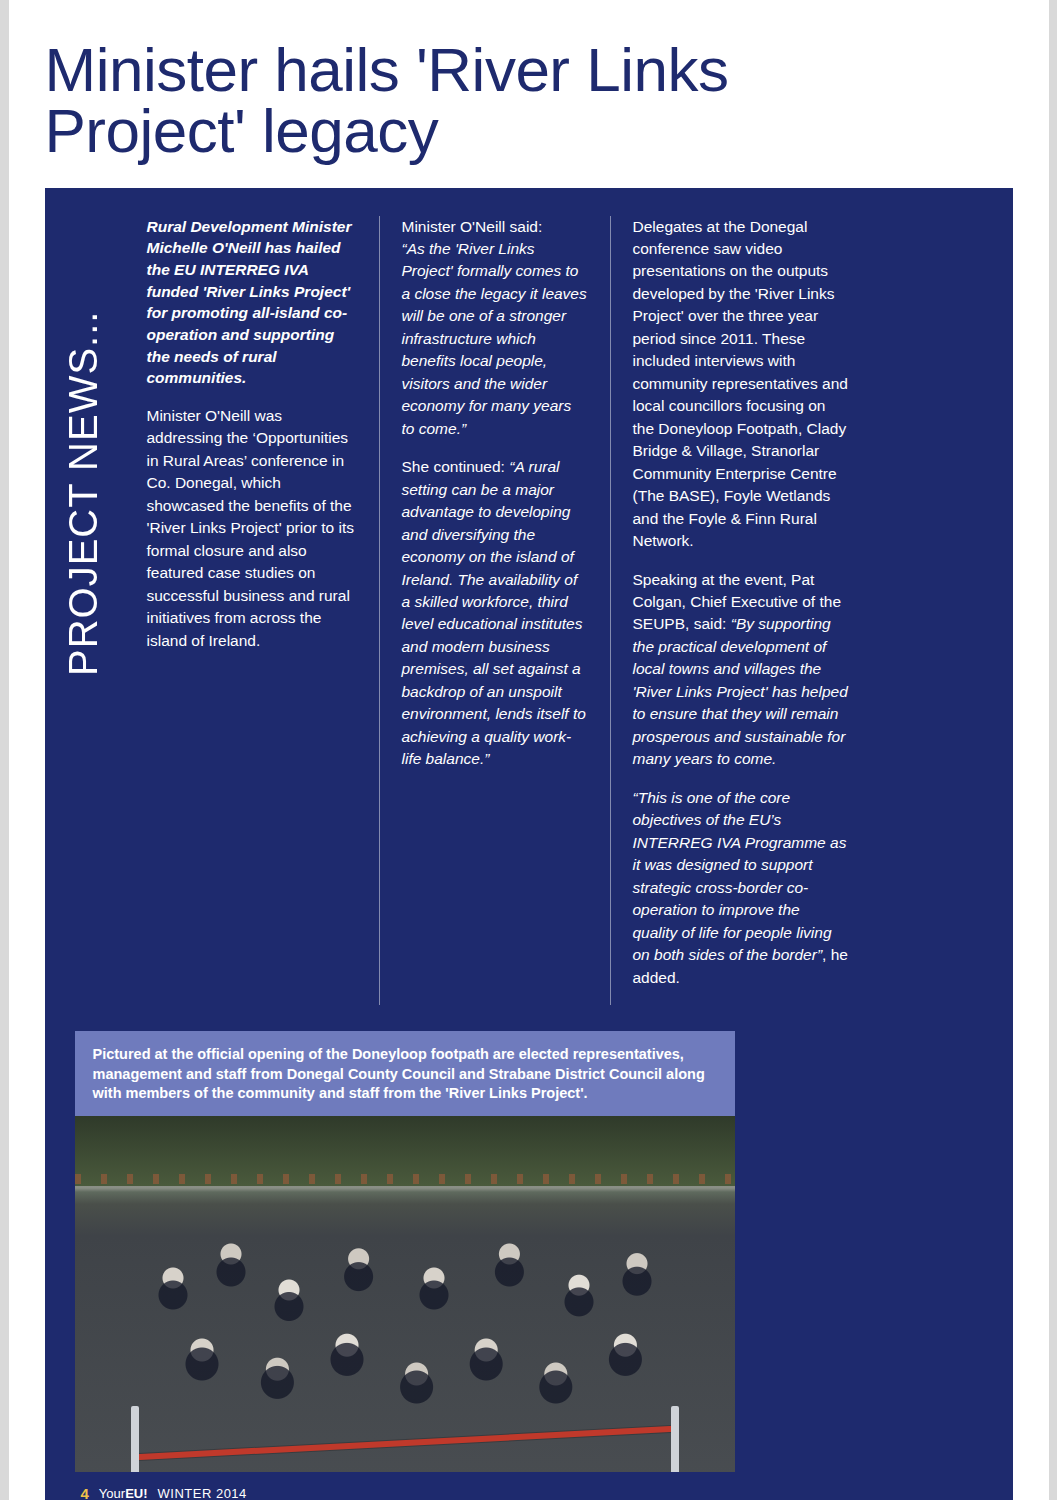Minister hails 'River Links
Project' legacy
PROJECT NEWS...
Rural Development Minister Michelle O'Neill has hailed the EU INTERREG IVA funded 'River Links Project' for promoting all-island co-operation and supporting the needs of rural communities.
Minister O'Neill was addressing the ‘Opportunities in Rural Areas’ conference in Co. Donegal, which showcased the benefits of the 'River Links Project' prior to its formal closure and also featured case studies on successful business and rural initiatives from across the island of Ireland.
Minister O'Neill said:
“As the 'River Links Project' formally comes to a close the legacy it leaves will be one of a stronger infrastructure which benefits local people, visitors and the wider economy for many years to come.”
She continued: “A rural setting can be a major advantage to developing and diversifying the economy on the island of Ireland. The availability of a skilled workforce, third level educational institutes and modern business premises, all set against a backdrop of an unspoilt environment, lends itself to achieving a quality work-life balance.”
Delegates at the Donegal conference saw video presentations on the outputs developed by the 'River Links Project' over the three year period since 2011. These included interviews with community representatives and local councillors focusing on the Doneyloop Footpath, Clady Bridge & Village, Stranorlar Community Enterprise Centre (The BASE), Foyle Wetlands and the Foyle & Finn Rural Network.
Speaking at the event, Pat Colgan, Chief Executive of the SEUPB, said: “By supporting the practical development of local towns and villages the 'River Links Project' has helped to ensure that they will remain prosperous and sustainable for many years to come.
“This is one of the core objectives of the EU’s INTERREG IVA Programme as it was designed to support strategic cross-border co-operation to improve the quality of life for people living on both sides of the border”, he added.
Pictured at the official opening of the Doneyloop footpath are elected representatives, management and staff from Donegal County Council and Strabane District Council along with members of the community and staff from the 'River Links Project'.
4 YourEU! WINTER 2014